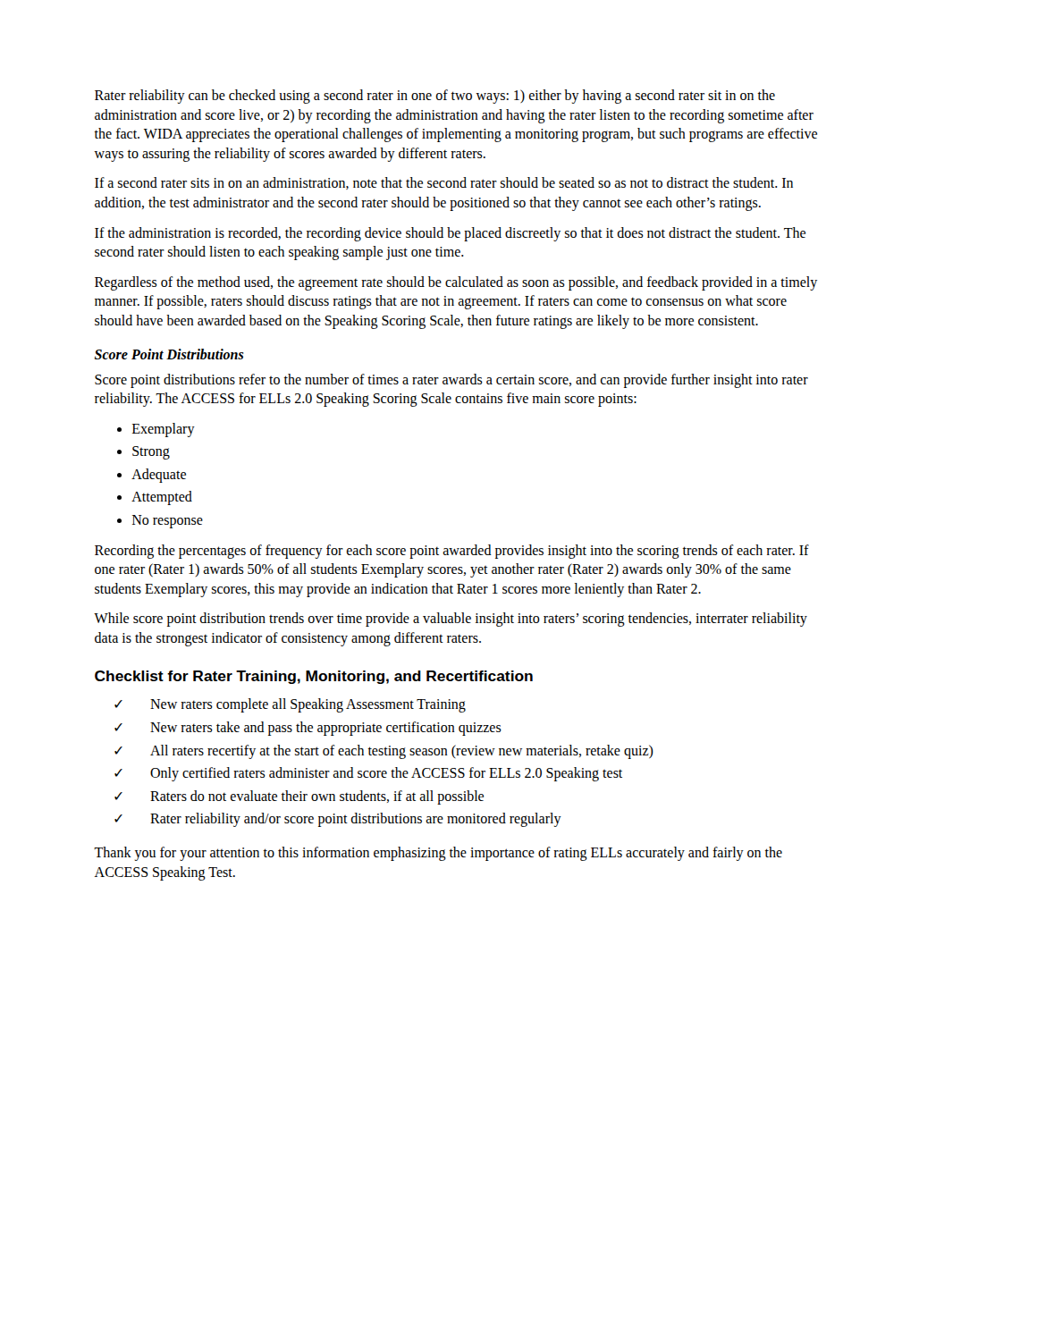Rater reliability can be checked using a second rater in one of two ways: 1) either by having a second rater sit in on the administration and score live, or 2) by recording the administration and having the rater listen to the recording sometime after the fact. WIDA appreciates the operational challenges of implementing a monitoring program, but such programs are effective ways to assuring the reliability of scores awarded by different raters.
If a second rater sits in on an administration, note that the second rater should be seated so as not to distract the student. In addition, the test administrator and the second rater should be positioned so that they cannot see each other’s ratings.
If the administration is recorded, the recording device should be placed discreetly so that it does not distract the student. The second rater should listen to each speaking sample just one time.
Regardless of the method used, the agreement rate should be calculated as soon as possible, and feedback provided in a timely manner. If possible, raters should discuss ratings that are not in agreement. If raters can come to consensus on what score should have been awarded based on the Speaking Scoring Scale, then future ratings are likely to be more consistent.
Score Point Distributions
Score point distributions refer to the number of times a rater awards a certain score, and can provide further insight into rater reliability. The ACCESS for ELLs 2.0 Speaking Scoring Scale contains five main score points:
Exemplary
Strong
Adequate
Attempted
No response
Recording the percentages of frequency for each score point awarded provides insight into the scoring trends of each rater. If one rater (Rater 1) awards 50% of all students Exemplary scores, yet another rater (Rater 2) awards only 30% of the same students Exemplary scores, this may provide an indication that Rater 1 scores more leniently than Rater 2.
While score point distribution trends over time provide a valuable insight into raters’ scoring tendencies, interrater reliability data is the strongest indicator of consistency among different raters.
Checklist for Rater Training, Monitoring, and Recertification
New raters complete all Speaking Assessment Training
New raters take and pass the appropriate certification quizzes
All raters recertify at the start of each testing season (review new materials, retake quiz)
Only certified raters administer and score the ACCESS for ELLs 2.0 Speaking test
Raters do not evaluate their own students, if at all possible
Rater reliability and/or score point distributions are monitored regularly
Thank you for your attention to this information emphasizing the importance of rating ELLs accurately and fairly on the ACCESS Speaking Test.